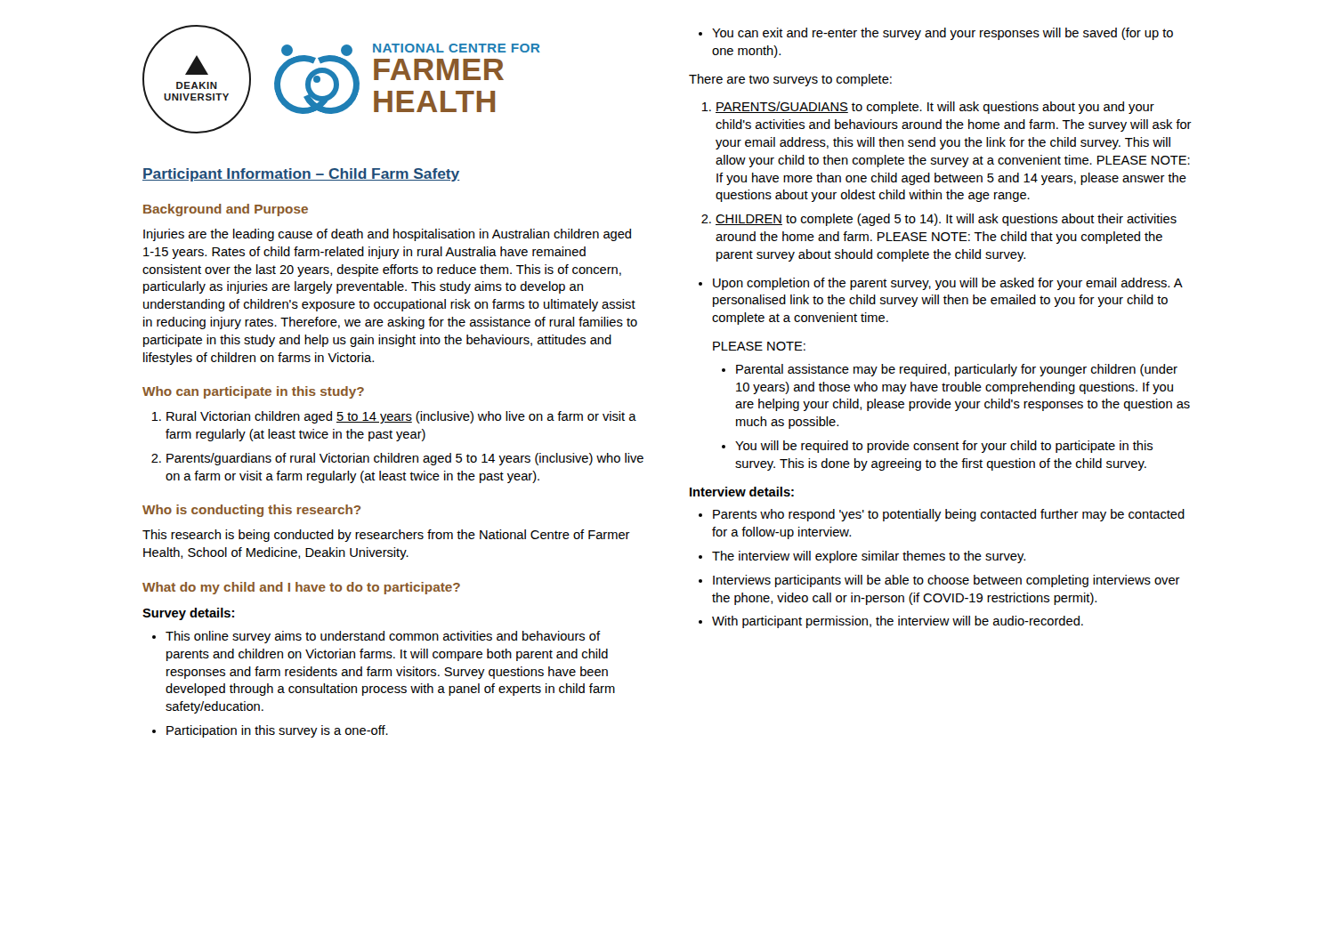DEAKIN
UNIVERSITY
NATIONAL CENTRE FOR
FARMER
HEALTH
Participant Information – Child Farm Safety
Background and Purpose
Injuries are the leading cause of death and hospitalisation in Australian children aged 1-15 years. Rates of child farm-related injury in rural Australia have remained consistent over the last 20 years, despite efforts to reduce them. This is of concern, particularly as injuries are largely preventable. This study aims to develop an understanding of children's exposure to occupational risk on farms to ultimately assist in reducing injury rates. Therefore, we are asking for the assistance of rural families to participate in this study and help us gain insight into the behaviours, attitudes and lifestyles of children on farms in Victoria.
Who can participate in this study?
Rural Victorian children aged 5 to 14 years (inclusive) who live on a farm or visit a farm regularly (at least twice in the past year)
Parents/guardians of rural Victorian children aged 5 to 14 years (inclusive) who live on a farm or visit a farm regularly (at least twice in the past year).
Who is conducting this research?
This research is being conducted by researchers from the National Centre of Farmer Health, School of Medicine, Deakin University.
What do my child and I have to do to participate?
Survey details:
This online survey aims to understand common activities and behaviours of parents and children on Victorian farms. It will compare both parent and child responses and farm residents and farm visitors. Survey questions have been developed through a consultation process with a panel of experts in child farm safety/education.
Participation in this survey is a one-off.
You can exit and re-enter the survey and your responses will be saved (for up to one month).
There are two surveys to complete:
PARENTS/GUADIANS to complete. It will ask questions about you and your child's activities and behaviours around the home and farm. The survey will ask for your email address, this will then send you the link for the child survey. This will allow your child to then complete the survey at a convenient time. PLEASE NOTE: If you have more than one child aged between 5 and 14 years, please answer the questions about your oldest child within the age range.
CHILDREN to complete (aged 5 to 14). It will ask questions about their activities around the home and farm. PLEASE NOTE: The child that you completed the parent survey about should complete the child survey.
Upon completion of the parent survey, you will be asked for your email address. A personalised link to the child survey will then be emailed to you for your child to complete at a convenient time.
PLEASE NOTE:
Parental assistance may be required, particularly for younger children (under 10 years) and those who may have trouble comprehending questions. If you are helping your child, please provide your child's responses to the question as much as possible.
You will be required to provide consent for your child to participate in this survey. This is done by agreeing to the first question of the child survey.
Interview details:
Parents who respond 'yes' to potentially being contacted further may be contacted for a follow-up interview.
The interview will explore similar themes to the survey.
Interviews participants will be able to choose between completing interviews over the phone, video call or in-person (if COVID-19 restrictions permit).
With participant permission, the interview will be audio-recorded.